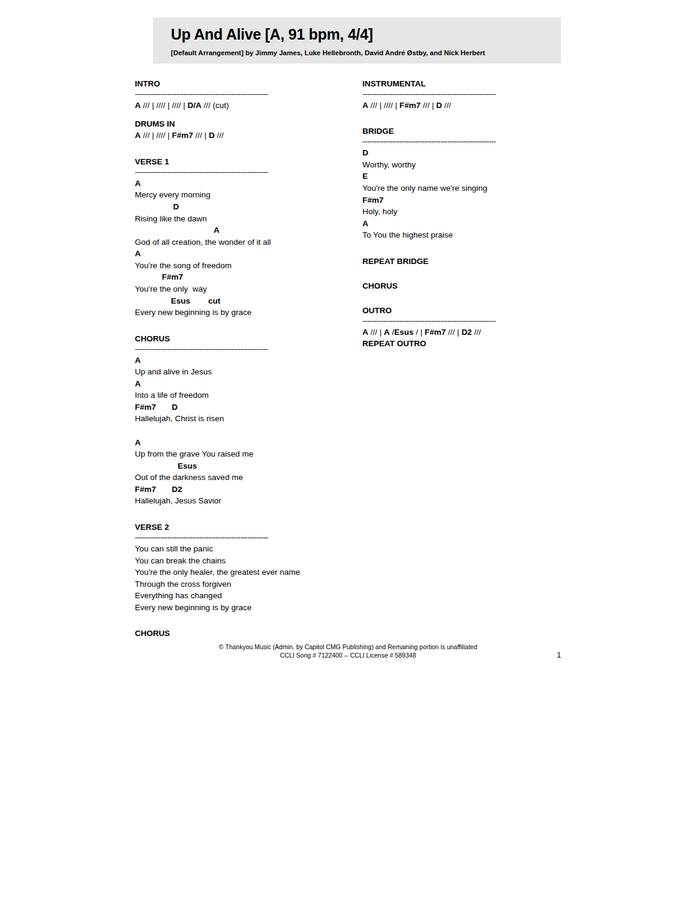Up And Alive [A, 91 bpm, 4/4]
[Default Arrangement] by Jimmy James, Luke Hellebronth, David André Østby, and Nick Herbert
INTRO
----------------------------------------------------------
A /// | //// | //// | D/A /// (cut)
DRUMS IN
A /// | //// | F#m7 /// | D ///
VERSE 1
----------------------------------------------------------
A
Mercy every morning
                 D
Rising like the dawn
                                   A
God of all creation, the wonder of it all
A
You're the song of freedom
            F#m7
You're the only  way
                Esus        cut
Every new beginning is by grace
CHORUS
----------------------------------------------------------
A
Up and alive in Jesus
A
Into a life of freedom
F#m7       D
Hallelujah, Christ is risen

A
Up from the grave You raised me
                   Esus
Out of the darkness saved me
F#m7       D2
Hallelujah, Jesus Savior
VERSE 2
----------------------------------------------------------
You can still the panic
You can break the chains
You're the only healer, the greatest ever name
Through the cross forgiven
Everything has changed
Every new beginning is by grace
CHORUS
INSTRUMENTAL
----------------------------------------------------------
A /// | //// | F#m7 /// | D ///
BRIDGE
----------------------------------------------------------
D
Worthy, worthy
E
You're the only name we're singing
F#m7
Holy, holy
A
To You the highest praise
REPEAT BRIDGE
CHORUS
OUTRO
----------------------------------------------------------
A /// | A /Esus / | F#m7 /// | D2 ///
REPEAT OUTRO
© Thankyou Music (Admin. by Capitol CMG Publishing) and Remaining portion is unaffiliated
CCLI Song # 7122400 -- CCLI License # 589348
1